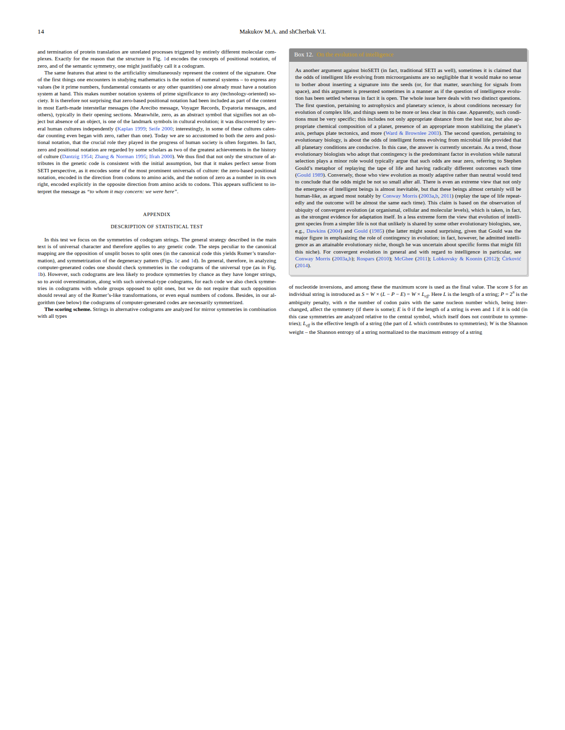14
Makukov M.A. and shCherbak V.I.
and termination of protein translation are unrelated processes triggered by entirely different molecular complexes. Exactly for the reason that the structure in Fig. 1d encodes the concepts of positional notation, of zero, and of the semantic symmetry, one might justifiably call it a codogram.
The same features that attest to the artificiality simultaneously represent the content of the signature. One of the first things one encounters in studying mathematics is the notion of numeral systems – to express any values (be it prime numbers, fundamental constants or any other quantities) one already must have a notation system at hand. This makes number notation systems of prime significance to any (technology-oriented) society. It is therefore not surprising that zero-based positional notation had been included as part of the content in most Earth-made interstellar messages (the Arecibo message, Voyager Records, Evpatoria messages, and others), typically in their opening sections. Meanwhile, zero, as an abstract symbol that signifies not an object but absence of an object, is one of the landmark symbols in cultural evolution; it was discovered by several human cultures independently (Kaplan 1999; Seife 2000; interestingly, in some of these cultures calendar counting even began with zero, rather than one). Today we are so accustomed to both the zero and positional notation, that the crucial role they played in the progress of human society is often forgotten. In fact, zero and positional notation are regarded by some scholars as two of the greatest achievements in the history of culture (Dantzig 1954; Zhang & Norman 1995; Ifrah 2000). We thus find that not only the structure of attributes in the genetic code is consistent with the initial assumption, but that it makes perfect sense from SETI perspective, as it encodes some of the most prominent universals of culture: the zero-based positional notation, encoded in the direction from codons to amino acids, and the notion of zero as a number in its own right, encoded explicitly in the opposite direction from amino acids to codons. This appears sufficient to interpret the message as “to whom it may concern: we were here”.
APPENDIX
DESCRIPTION OF STATISTICAL TEST
In this test we focus on the symmetries of codogram strings. The general strategy described in the main text is of universal character and therefore applies to any genetic code. The steps peculiar to the canonical mapping are the opposition of unsplit boxes to split ones (in the canonical code this yields Rumer’s transformation), and symmetrization of the degeneracy pattern (Figs. 1c and 1d). In general, therefore, in analyzing computer-generated codes one should check symmetries in the codograms of the universal type (as in Fig. 1b). However, such codograms are less likely to produce symmetries by chance as they have longer strings, so to avoid overestimation, along with such universal-type codograms, for each code we also check symmetries in codograms with whole groups opposed to split ones, but we do not require that such opposition should reveal any of the Rumer’s-like transformations, or even equal numbers of codons. Besides, in our algorithm (see below) the codograms of computer-generated codes are necessarily symmetrized.
The scoring scheme. Strings in alternative codograms are analyzed for mirror symmetries in combination with all types
Box 12. On the evolution of intelligence
As another argument against bioSETI (in fact, traditional SETI as well), sometimes it is claimed that the odds of intelligent life evolving from microorganisms are so negligible that it would make no sense to bother about inserting a signature into the seeds (or, for that matter, searching for signals from space), and this argument is presented sometimes in a manner as if the question of intelligence evolution has been settled whereas in fact it is open. The whole issue here deals with two distinct questions. The first question, pertaining to astrophysics and planetary science, is about conditions necessary for evolution of complex life, and things seem to be more or less clear in this case. Apparently, such conditions must be very specific; this includes not only appropriate distance from the host star, but also appropriate chemical composition of a planet, presence of an appropriate moon stabilizing the planet’s axis, perhaps plate tectonics, and more (Ward & Brownlee 2003). The second question, pertaining to evolutionary biology, is about the odds of intelligent forms evolving from microbial life provided that all planetary conditions are conducive. In this case, the answer is currently uncertain. As a trend, those evolutionary biologists who adopt that contingency is the predominant factor in evolution while natural selection plays a minor role would typically argue that such odds are near zero, referring to Stephen Gould’s metaphor of replaying the tape of life and having radically different outcomes each time (Gould 1989). Conversely, those who view evolution as mostly adaptive rather than neutral would tend to conclude that the odds might be not so small after all. There is even an extreme view that not only the emergence of intelligent beings is almost inevitable, but that these beings almost certainly will be human-like, as argued most notably by Conway Morris (2003a,b, 2011) (replay the tape of life repeatedly and the outcome will be almost the same each time). This claim is based on the observation of ubiquity of convergent evolution (at organismal, cellular and molecular levels), which is taken, in fact, as the strongest evidence for adaptation itself. In a less extreme form the view that evolution of intelligent species from a simpler life is not that unlikely is shared by some other evolutionary biologists, see, e.g., Dawkins (2004) and Gould (1985) (the latter might sound surprising, given that Gould was the major figure in emphasizing the role of contingency in evolution; in fact, however, he admitted intelligence as an attainable evolutionary niche, though he was uncertain about specific forms that might fill this niche). For convergent evolution in general and with regard to intelligence in particular, see Conway Morris (2003a,b); Rospars (2010); McGhee (2011); Lobkovsky & Koonin (2012); Ćirković (2014).
of nucleotide inversions, and among these the maximum score is used as the final value. The score S for an individual string is introduced as S = W × (L − P − E) = W × Leff. Here L is the length of a string; P = 2n is the ambiguity penalty, with n the number of codon pairs with the same nucleon number which, being interchanged, affect the symmetry (if there is some); E is 0 if the length of a string is even and 1 if it is odd (in this case symmetries are analyzed relative to the central symbol, which itself does not contribute to symmetries); Leff is the effective length of a string (the part of L which contributes to symmetries); W is the Shannon weight – the Shannon entropy of a string normalized to the maximum entropy of a string